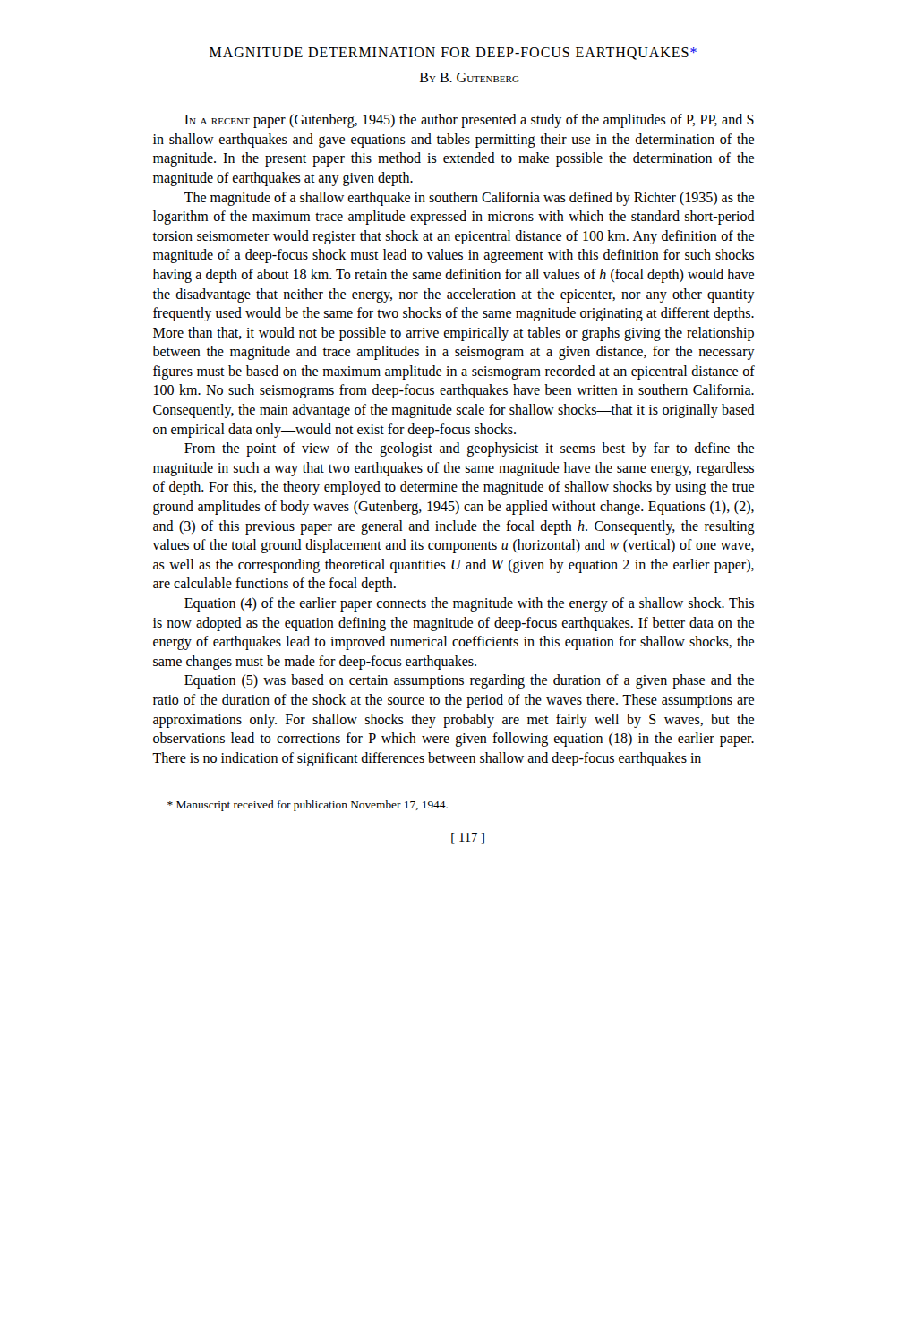MAGNITUDE DETERMINATION FOR DEEP-FOCUS EARTHQUAKES*
By B. Gutenberg
In a recent paper (Gutenberg, 1945) the author presented a study of the amplitudes of P, PP, and S in shallow earthquakes and gave equations and tables permitting their use in the determination of the magnitude. In the present paper this method is extended to make possible the determination of the magnitude of earthquakes at any given depth.
The magnitude of a shallow earthquake in southern California was defined by Richter (1935) as the logarithm of the maximum trace amplitude expressed in microns with which the standard short-period torsion seismometer would register that shock at an epicentral distance of 100 km. Any definition of the magnitude of a deep-focus shock must lead to values in agreement with this definition for such shocks having a depth of about 18 km. To retain the same definition for all values of h (focal depth) would have the disadvantage that neither the energy, nor the acceleration at the epicenter, nor any other quantity frequently used would be the same for two shocks of the same magnitude originating at different depths. More than that, it would not be possible to arrive empirically at tables or graphs giving the relationship between the magnitude and trace amplitudes in a seismogram at a given distance, for the necessary figures must be based on the maximum amplitude in a seismogram recorded at an epicentral distance of 100 km. No such seismograms from deep-focus earthquakes have been written in southern California. Consequently, the main advantage of the magnitude scale for shallow shocks—that it is originally based on empirical data only—would not exist for deep-focus shocks.
From the point of view of the geologist and geophysicist it seems best by far to define the magnitude in such a way that two earthquakes of the same magnitude have the same energy, regardless of depth. For this, the theory employed to determine the magnitude of shallow shocks by using the true ground amplitudes of body waves (Gutenberg, 1945) can be applied without change. Equations (1), (2), and (3) of this previous paper are general and include the focal depth h. Consequently, the resulting values of the total ground displacement and its components u (horizontal) and w (vertical) of one wave, as well as the corresponding theoretical quantities U and W (given by equation 2 in the earlier paper), are calculable functions of the focal depth.
Equation (4) of the earlier paper connects the magnitude with the energy of a shallow shock. This is now adopted as the equation defining the magnitude of deep-focus earthquakes. If better data on the energy of earthquakes lead to improved numerical coefficients in this equation for shallow shocks, the same changes must be made for deep-focus earthquakes.
Equation (5) was based on certain assumptions regarding the duration of a given phase and the ratio of the duration of the shock at the source to the period of the waves there. These assumptions are approximations only. For shallow shocks they probably are met fairly well by S waves, but the observations lead to corrections for P which were given following equation (18) in the earlier paper. There is no indication of significant differences between shallow and deep-focus earthquakes in
* Manuscript received for publication November 17, 1944.
[ 117 ]